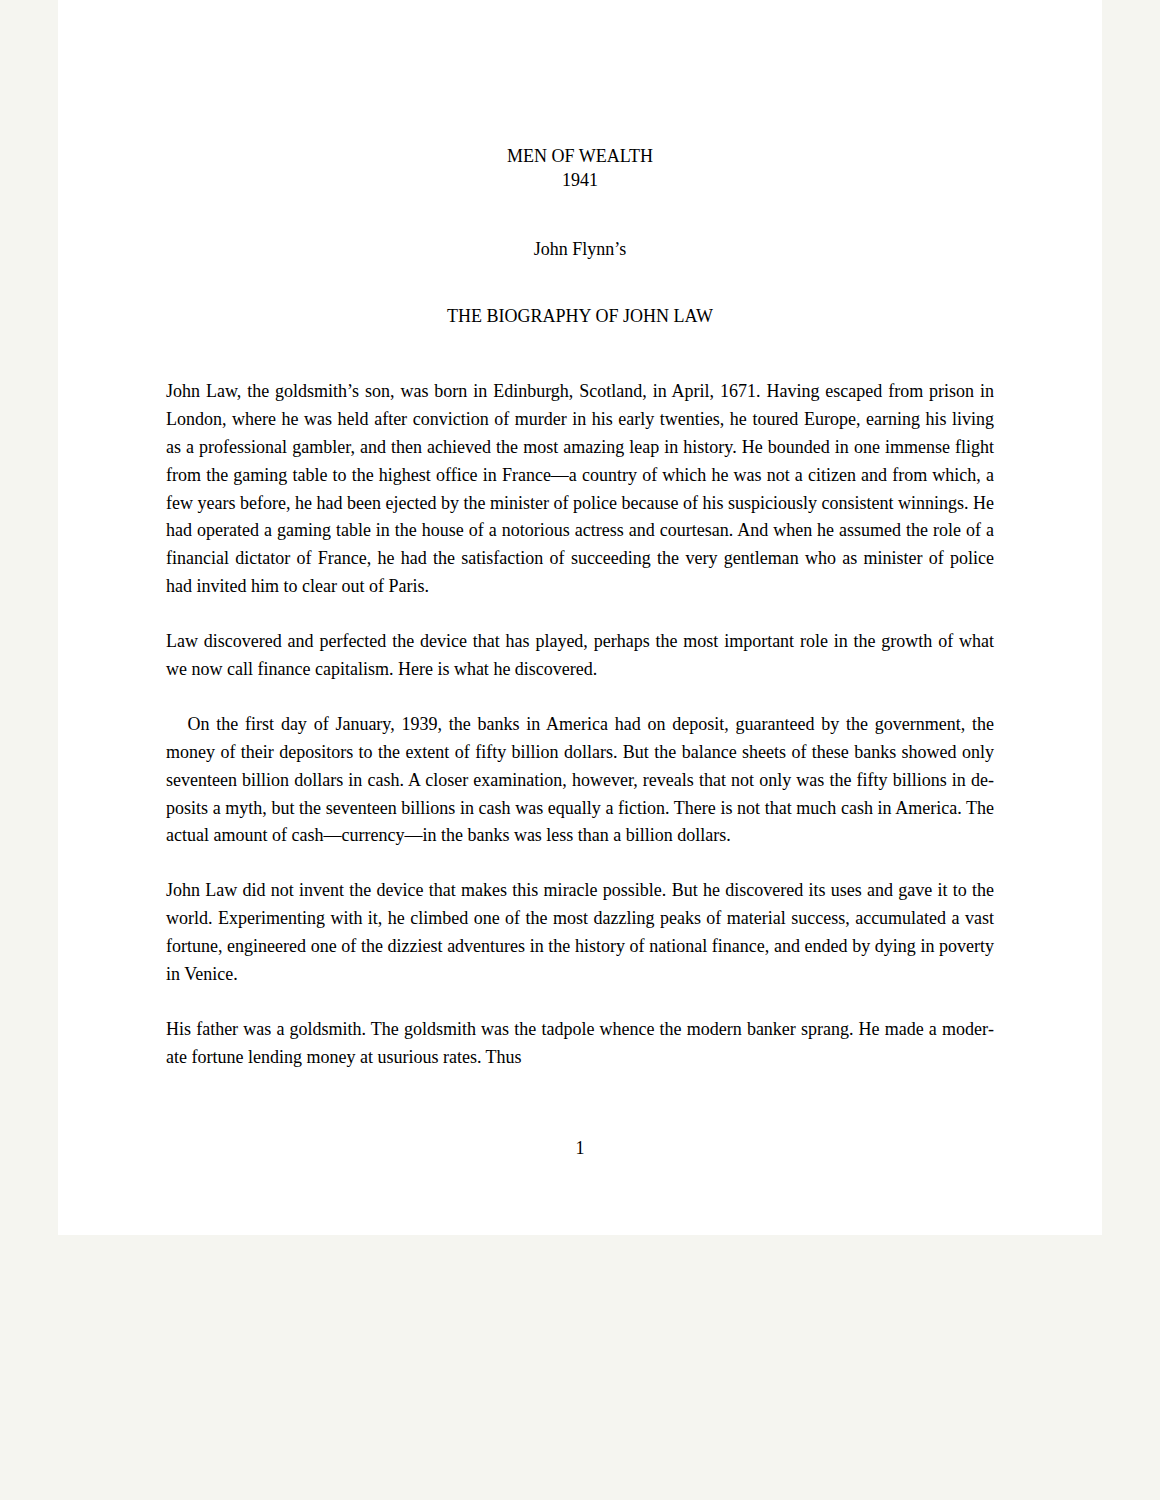MEN OF WEALTH
1941
John Flynn’s
THE BIOGRAPHY OF JOHN LAW
John Law, the goldsmith’s son, was born in Edinburgh, Scotland, in April, 1671. Having escaped from prison in London, where he was held after conviction of murder in his early twenties, he toured Europe, earning his living as a professional gambler, and then achieved the most amazing leap in history. He bounded in one immense flight from the gaming table to the highest office in France—a country of which he was not a citizen and from which, a few years before, he had been ejected by the minister of police because of his suspiciously consistent winnings. He had operated a gaming table in the house of a notorious actress and courtesan. And when he assumed the role of a financial dictator of France, he had the satisfaction of succeeding the very gentleman who as minister of police had invited him to clear out of Paris.
Law discovered and perfected the device that has played, perhaps the most important role in the growth of what we now call finance capitalism. Here is what he discovered.
On the first day of January, 1939, the banks in America had on deposit, guaranteed by the government, the money of their depositors to the extent of fifty billion dollars. But the balance sheets of these banks showed only seventeen billion dollars in cash. A closer examination, however, reveals that not only was the fifty billions in deposits a myth, but the seventeen billions in cash was equally a fiction. There is not that much cash in America. The actual amount of cash—currency—in the banks was less than a billion dollars.
John Law did not invent the device that makes this miracle possible. But he discovered its uses and gave it to the world. Experimenting with it, he climbed one of the most dazzling peaks of material success, accumulated a vast fortune, engineered one of the dizziest adventures in the history of national finance, and ended by dying in poverty in Venice.
His father was a goldsmith. The goldsmith was the tadpole whence the modern banker sprang. He made a moderate fortune lending money at usurious rates. Thus
1